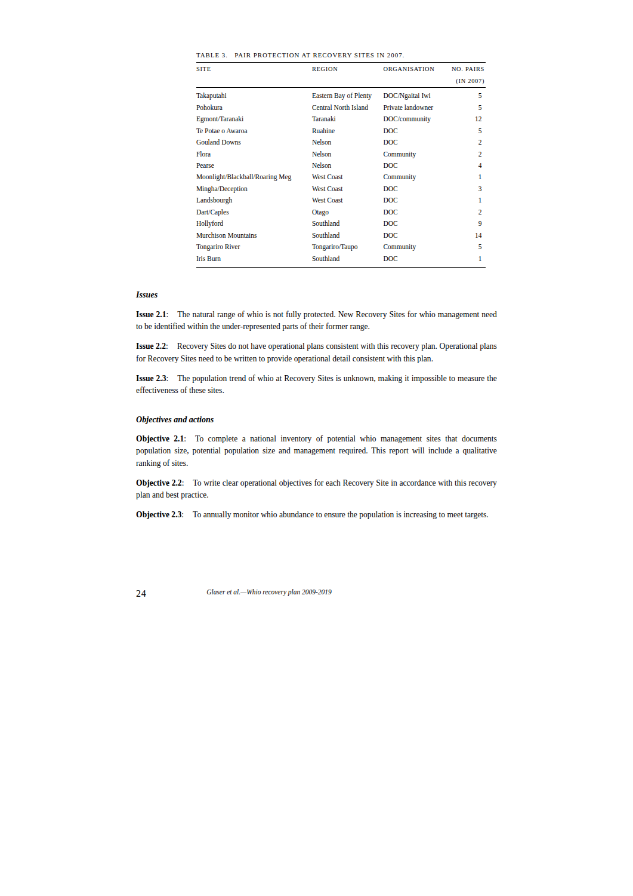Table 3. Pair protection at recovery sites in 2007.
| Site | Region | Organisation | No. pairs |
| --- | --- | --- | --- |
| | | | (in 2007) |
| Takaputahi | Eastern Bay of Plenty | DOC/Ngaitai Iwi | 5 |
| Pohokura | Central North Island | Private landowner | 5 |
| Egmont/Taranaki | Taranaki | DOC/community | 12 |
| Te Potae o Awaroa | Ruahine | DOC | 5 |
| Gouland Downs | Nelson | DOC | 2 |
| Flora | Nelson | Community | 2 |
| Pearse | Nelson | DOC | 4 |
| Moonlight/Blackball/Roaring Meg | West Coast | Community | 1 |
| Mingha/Deception | West Coast | DOC | 3 |
| Landsbourgh | West Coast | DOC | 1 |
| Dart/Caples | Otago | DOC | 2 |
| Hollyford | Southland | DOC | 9 |
| Murchison Mountains | Southland | DOC | 14 |
| Tongariro River | Tongariro/Taupo | Community | 5 |
| Iris Burn | Southland | DOC | 1 |
Issues
Issue 2.1: The natural range of whio is not fully protected. New Recovery Sites for whio management need to be identified within the under-represented parts of their former range.
Issue 2.2: Recovery Sites do not have operational plans consistent with this recovery plan. Operational plans for Recovery Sites need to be written to provide operational detail consistent with this plan.
Issue 2.3: The population trend of whio at Recovery Sites is unknown, making it impossible to measure the effectiveness of these sites.
Objectives and actions
Objective 2.1: To complete a national inventory of potential whio management sites that documents population size, potential population size and management required. This report will include a qualitative ranking of sites.
Objective 2.2: To write clear operational objectives for each Recovery Site in accordance with this recovery plan and best practice.
Objective 2.3: To annually monitor whio abundance to ensure the population is increasing to meet targets.
24 Glaser et al.—Whio recovery plan 2009-2019